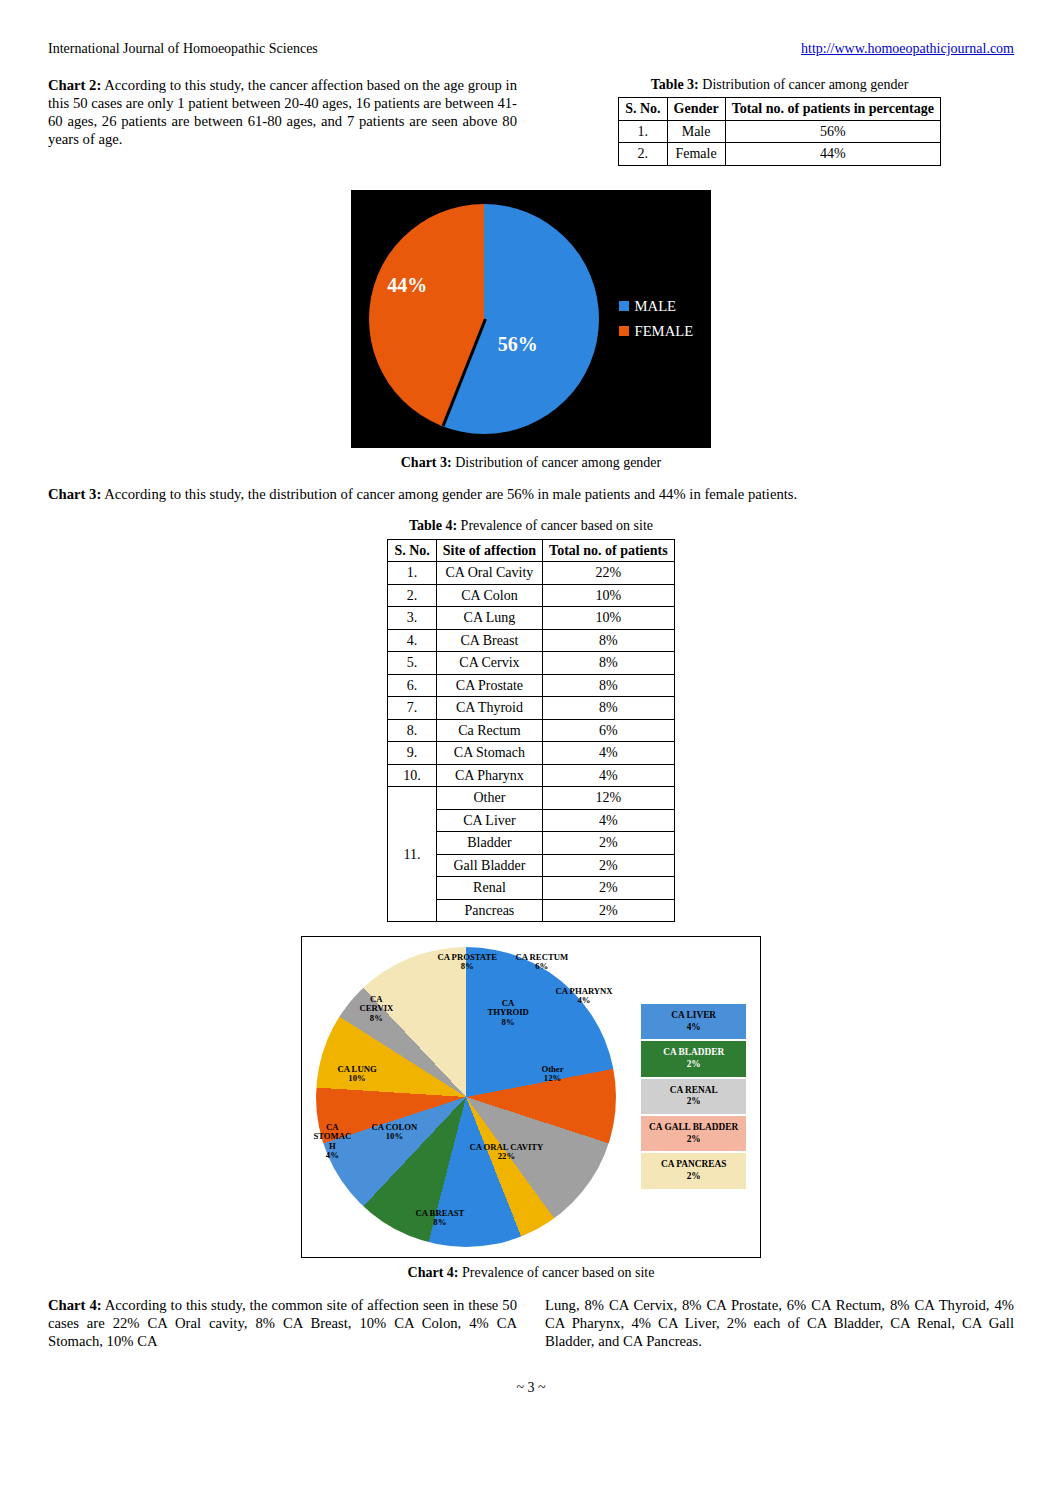International Journal of Homoeopathic Sciences
http://www.homoeopathicjournal.com
Chart 2: According to this study, the cancer affection based on the age group in this 50 cases are only 1 patient between 20-40 ages, 16 patients are between 41-60 ages, 26 patients are between 61-80 ages, and 7 patients are seen above 80 years of age.
Table 3: Distribution of cancer among gender
| S. No. | Gender | Total no. of patients in percentage |
| --- | --- | --- |
| 1. | Male | 56% |
| 2. | Female | 44% |
56%
44%
MALE
FEMALE
Chart 3: Distribution of cancer among gender
Chart 3: According to this study, the distribution of cancer among gender are 56% in male patients and 44% in female patients.
Table 4: Prevalence of cancer based on site
| S. No. | Site of affection | Total no. of patients |
| --- | --- | --- |
| 1. | CA Oral Cavity | 22% |
| 2. | CA Colon | 10% |
| 3. | CA Lung | 10% |
| 4. | CA Breast | 8% |
| 5. | CA Cervix | 8% |
| 6. | CA Prostate | 8% |
| 7. | CA Thyroid | 8% |
| 8. | Ca Rectum | 6% |
| 9. | CA Stomach | 4% |
| 10. | CA Pharynx | 4% |
| 11. | Other | 12% |
| CA Liver | 4% |
| Bladder | 2% |
| Gall Bladder | 2% |
| Renal | 2% |
| Pancreas | 2% |
CA PROSTATE
8% CA RECTUM
6% CA
CERVIX
8% CA
THYROID
8% CA LUNG
10% Other
12% CA
STOMAC
H
4% CA COLON
10% CA ORAL CAVITY
22% CA BREAST
8% CA PHARYNX
4%
CA LIVER
4%
CA BLADDER
2%
CA RENAL
2%
CA GALL BLADDER
2%
CA PANCREAS
2%
Chart 4: Prevalence of cancer based on site
Chart 4: According to this study, the common site of affection seen in these 50 cases are 22% CA Oral cavity, 8% CA Breast, 10% CA Colon, 4% CA Stomach, 10% CA
Lung, 8% CA Cervix, 8% CA Prostate, 6% CA Rectum, 8% CA Thyroid, 4% CA Pharynx, 4% CA Liver, 2% each of CA Bladder, CA Renal, CA Gall Bladder, and CA Pancreas.
~ 3 ~